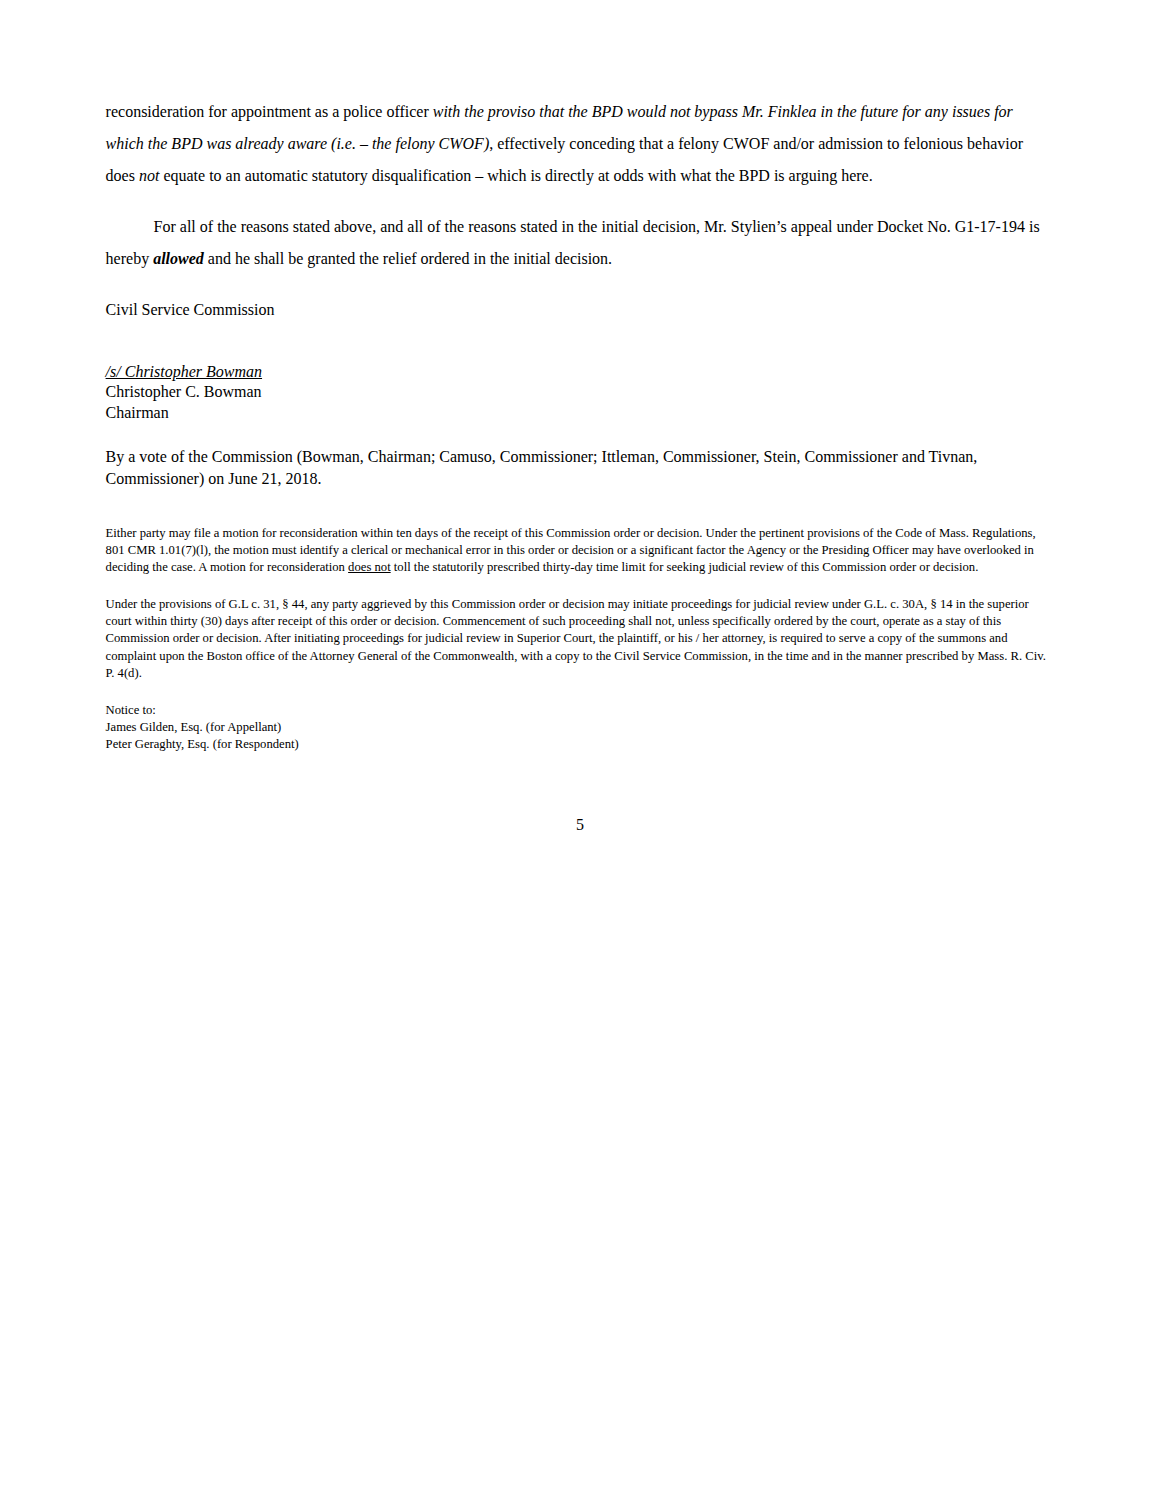reconsideration for appointment as a police officer with the proviso that the BPD would not bypass Mr. Finklea in the future for any issues for which the BPD was already aware (i.e. – the felony CWOF), effectively conceding that a felony CWOF and/or admission to felonious behavior does not equate to an automatic statutory disqualification – which is directly at odds with what the BPD is arguing here.
For all of the reasons stated above, and all of the reasons stated in the initial decision, Mr. Stylien’s appeal under Docket No. G1-17-194 is hereby allowed and he shall be granted the relief ordered in the initial decision.
Civil Service Commission
/s/ Christopher Bowman
Christopher C. Bowman
Chairman
By a vote of the Commission (Bowman, Chairman; Camuso, Commissioner; Ittleman, Commissioner, Stein, Commissioner and Tivnan, Commissioner) on June 21, 2018.
Either party may file a motion for reconsideration within ten days of the receipt of this Commission order or decision. Under the pertinent provisions of the Code of Mass. Regulations, 801 CMR 1.01(7)(l), the motion must identify a clerical or mechanical error in this order or decision or a significant factor the Agency or the Presiding Officer may have overlooked in deciding the case. A motion for reconsideration does not toll the statutorily prescribed thirty-day time limit for seeking judicial review of this Commission order or decision.
Under the provisions of G.L c. 31, § 44, any party aggrieved by this Commission order or decision may initiate proceedings for judicial review under G.L. c. 30A, § 14 in the superior court within thirty (30) days after receipt of this order or decision. Commencement of such proceeding shall not, unless specifically ordered by the court, operate as a stay of this Commission order or decision. After initiating proceedings for judicial review in Superior Court, the plaintiff, or his / her attorney, is required to serve a copy of the summons and complaint upon the Boston office of the Attorney General of the Commonwealth, with a copy to the Civil Service Commission, in the time and in the manner prescribed by Mass. R. Civ. P. 4(d).
Notice to:
James Gilden, Esq. (for Appellant)
Peter Geraghty, Esq. (for Respondent)
5